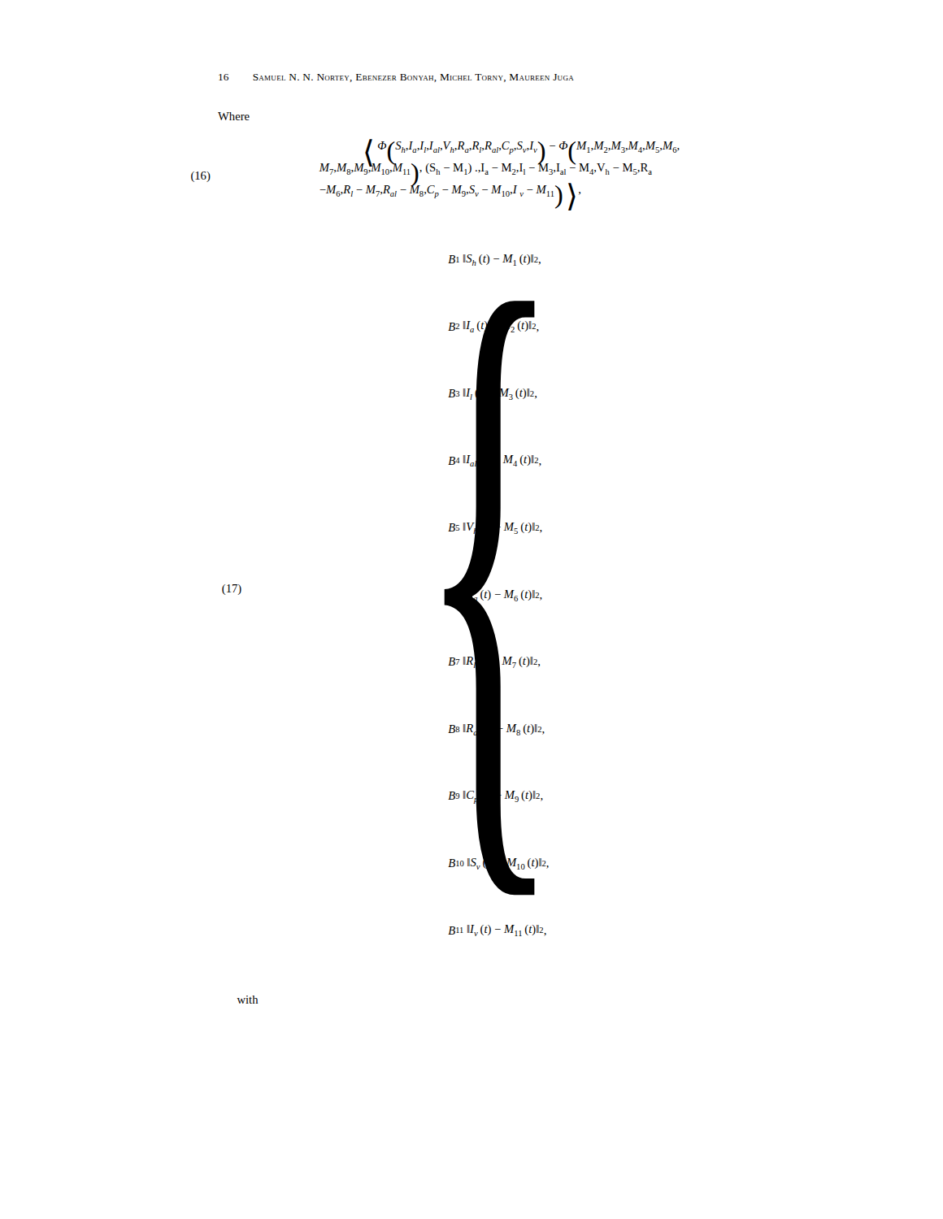16 Samuel N. N. Nortey, Ebenezer Bonyah, Michel Torny, Maureen Juga
Where
(16)
⟨ Φ(Sh,Ia,Il,Ial,Vh,Ra,Rl,Ral,Cp,Sv,Iv) − Φ(M1,M2,M3,M4,M5,M6,
M7,M8,M9,M10,M11), (Sh − M1) .,Ia − M2,Il − M3,Ial − M4,Vh − M5,Ra
−M6,Rl − M7,Ral − M8,Cp − M9,Sv − M10,I v − M11) ⟩,
(17) {
B1 Sh (t) − M1 (t)2,
B2 Ia (t) − M2 (t)2,
B3 Il (t) − M3 (t)2,
B4 Ial (t) − M4 (t)2,
B5 Vh (t) − M5 (t)2,
B6 Ra (t) − M6 (t)2,
B7 Rl (t) − M7 (t)2,
B8 Ral (t) − M8 (t)2,
B9 Cp (t) − M9 (t)2,
B10 Sv (t) − M10 (t)2,
B11 Iv (t) − M11 (t)2,
with